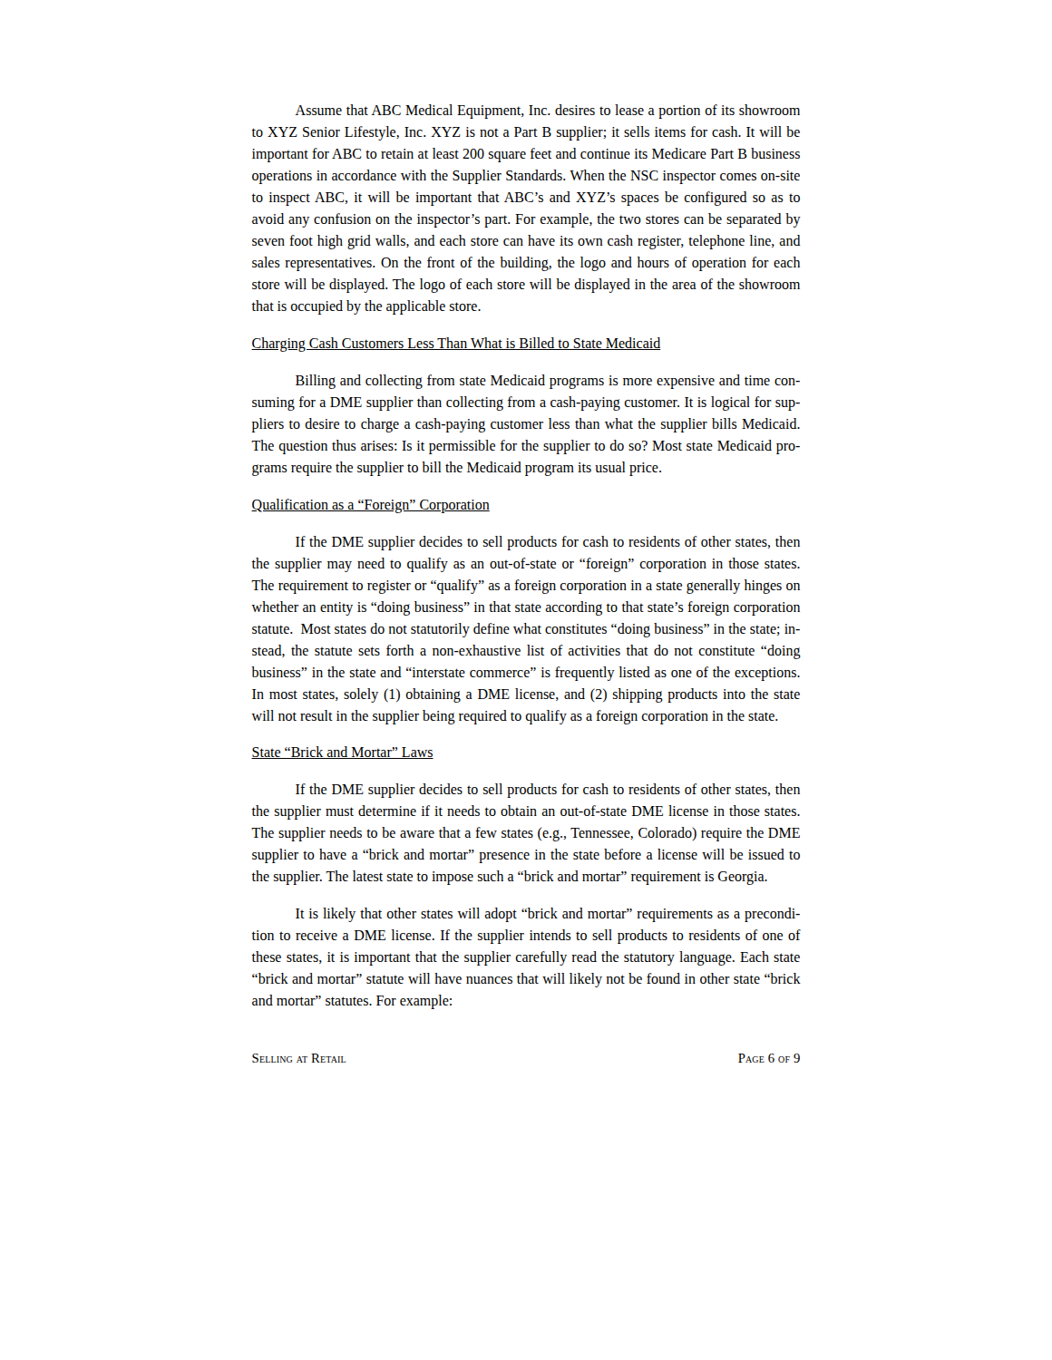Assume that ABC Medical Equipment, Inc. desires to lease a portion of its showroom to XYZ Senior Lifestyle, Inc. XYZ is not a Part B supplier; it sells items for cash. It will be important for ABC to retain at least 200 square feet and continue its Medicare Part B business operations in accordance with the Supplier Standards. When the NSC inspector comes on-site to inspect ABC, it will be important that ABC’s and XYZ’s spaces be configured so as to avoid any confusion on the inspector’s part. For example, the two stores can be separated by seven foot high grid walls, and each store can have its own cash register, telephone line, and sales representatives. On the front of the building, the logo and hours of operation for each store will be displayed. The logo of each store will be displayed in the area of the showroom that is occupied by the applicable store.
Charging Cash Customers Less Than What is Billed to State Medicaid
Billing and collecting from state Medicaid programs is more expensive and time consuming for a DME supplier than collecting from a cash-paying customer. It is logical for suppliers to desire to charge a cash-paying customer less than what the supplier bills Medicaid. The question thus arises: Is it permissible for the supplier to do so? Most state Medicaid programs require the supplier to bill the Medicaid program its usual price.
Qualification as a “Foreign” Corporation
If the DME supplier decides to sell products for cash to residents of other states, then the supplier may need to qualify as an out-of-state or “foreign” corporation in those states. The requirement to register or “qualify” as a foreign corporation in a state generally hinges on whether an entity is “doing business” in that state according to that state’s foreign corporation statute. Most states do not statutorily define what constitutes “doing business” in the state; instead, the statute sets forth a non-exhaustive list of activities that do not constitute “doing business” in the state and “interstate commerce” is frequently listed as one of the exceptions. In most states, solely (1) obtaining a DME license, and (2) shipping products into the state will not result in the supplier being required to qualify as a foreign corporation in the state.
State “Brick and Mortar” Laws
If the DME supplier decides to sell products for cash to residents of other states, then the supplier must determine if it needs to obtain an out-of-state DME license in those states. The supplier needs to be aware that a few states (e.g., Tennessee, Colorado) require the DME supplier to have a “brick and mortar” presence in the state before a license will be issued to the supplier. The latest state to impose such a “brick and mortar” requirement is Georgia.
It is likely that other states will adopt “brick and mortar” requirements as a precondition to receive a DME license. If the supplier intends to sell products to residents of one of these states, it is important that the supplier carefully read the statutory language. Each state “brick and mortar” statute will have nuances that will likely not be found in other state “brick and mortar” statutes. For example:
Selling at Retail
Page 6 of 9